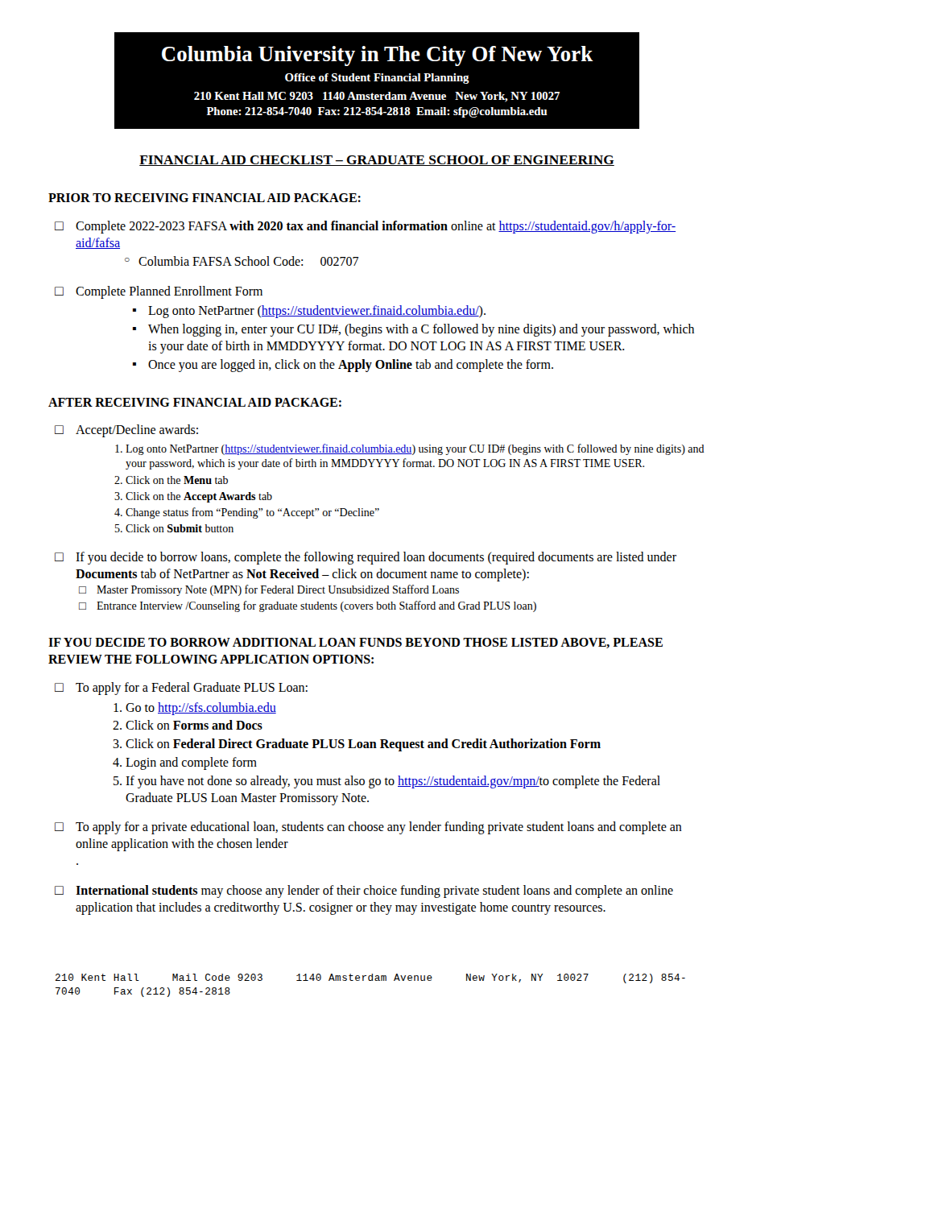Columbia University in The City Of New York
Office of Student Financial Planning
210 Kent Hall MC 9203 1140 Amsterdam Avenue New York, NY 10027
Phone: 212-854-7040 Fax: 212-854-2818 Email: sfp@columbia.edu
FINANCIAL AID CHECKLIST – GRADUATE SCHOOL OF ENGINEERING
PRIOR TO RECEIVING FINANCIAL AID PACKAGE:
Complete 2022-2023 FAFSA with 2020 tax and financial information online at https://studentaid.gov/h/apply-for-aid/fafsa
Columbia FAFSA School Code: 002707
Complete Planned Enrollment Form
Log onto NetPartner (https://studentviewer.finaid.columbia.edu/).
When logging in, enter your CU ID#, (begins with a C followed by nine digits) and your password, which is your date of birth in MMDDYYYY format. DO NOT LOG IN AS A FIRST TIME USER.
Once you are logged in, click on the Apply Online tab and complete the form.
AFTER RECEIVING FINANCIAL AID PACKAGE:
Accept/Decline awards:
Log onto NetPartner (https://studentviewer.finaid.columbia.edu) using your CU ID# (begins with C followed by nine digits) and your password, which is your date of birth in MMDDYYYY format. DO NOT LOG IN AS A FIRST TIME USER.
Click on the Menu tab
Click on the Accept Awards tab
Change status from “Pending” to “Accept” or “Decline”
Click on Submit button
If you decide to borrow loans, complete the following required loan documents (required documents are listed under Documents tab of NetPartner as Not Received – click on document name to complete):
Master Promissory Note (MPN) for Federal Direct Unsubsidized Stafford Loans
Entrance Interview /Counseling for graduate students (covers both Stafford and Grad PLUS loan)
IF YOU DECIDE TO BORROW ADDITIONAL LOAN FUNDS BEYOND THOSE LISTED ABOVE, PLEASE REVIEW THE FOLLOWING APPLICATION OPTIONS:
To apply for a Federal Graduate PLUS Loan:
Go to http://sfs.columbia.edu
Click on Forms and Docs
Click on Federal Direct Graduate PLUS Loan Request and Credit Authorization Form
Login and complete form
If you have not done so already, you must also go to https://studentaid.gov/mpn/to complete the Federal Graduate PLUS Loan Master Promissory Note.
To apply for a private educational loan, students can choose any lender funding private student loans and complete an online application with the chosen lender
.
International students may choose any lender of their choice funding private student loans and complete an online application that includes a creditworthy U.S. cosigner or they may investigate home country resources.
210 Kent Hall Mail Code 9203 1140 Amsterdam Avenue New York, NY 10027 (212) 854-7040 Fax (212) 854-2818